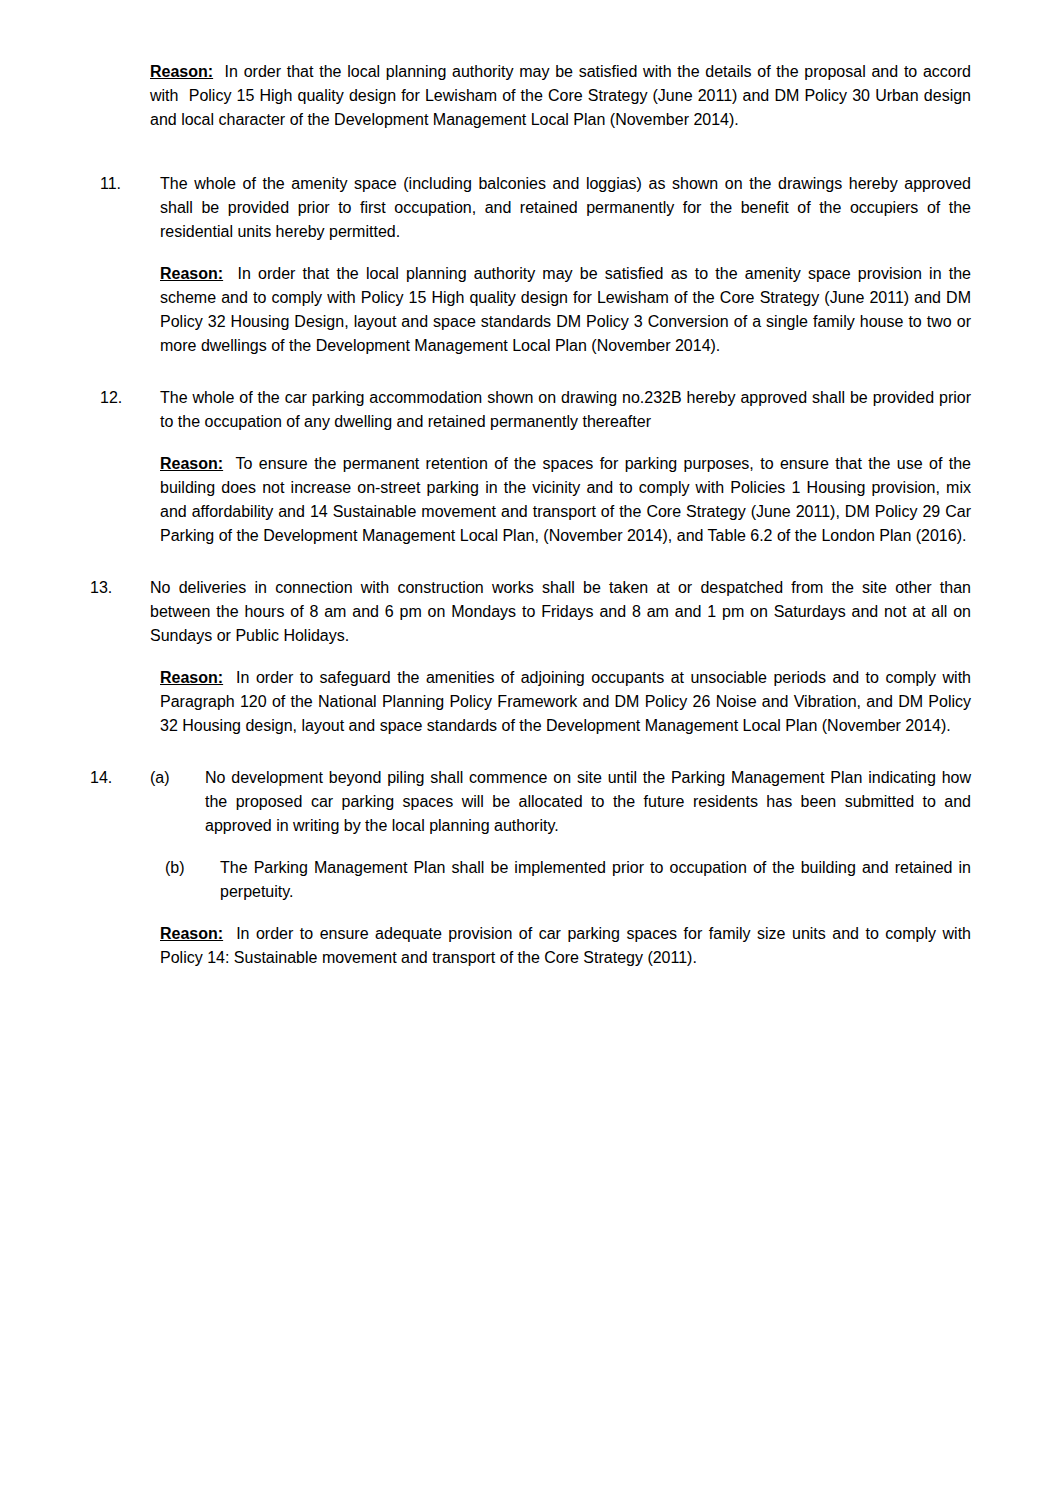Reason: In order that the local planning authority may be satisfied with the details of the proposal and to accord with Policy 15 High quality design for Lewisham of the Core Strategy (June 2011) and DM Policy 30 Urban design and local character of the Development Management Local Plan (November 2014).
11.
The whole of the amenity space (including balconies and loggias) as shown on the drawings hereby approved shall be provided prior to first occupation, and retained permanently for the benefit of the occupiers of the residential units hereby permitted.
Reason: In order that the local planning authority may be satisfied as to the amenity space provision in the scheme and to comply with Policy 15 High quality design for Lewisham of the Core Strategy (June 2011) and DM Policy 32 Housing Design, layout and space standards DM Policy 3 Conversion of a single family house to two or more dwellings of the Development Management Local Plan (November 2014).
12.
The whole of the car parking accommodation shown on drawing no.232B hereby approved shall be provided prior to the occupation of any dwelling and retained permanently thereafter
Reason: To ensure the permanent retention of the spaces for parking purposes, to ensure that the use of the building does not increase on-street parking in the vicinity and to comply with Policies 1 Housing provision, mix and affordability and 14 Sustainable movement and transport of the Core Strategy (June 2011), DM Policy 29 Car Parking of the Development Management Local Plan, (November 2014), and Table 6.2 of the London Plan (2016).
13.
No deliveries in connection with construction works shall be taken at or despatched from the site other than between the hours of 8 am and 6 pm on Mondays to Fridays and 8 am and 1 pm on Saturdays and not at all on Sundays or Public Holidays.
Reason: In order to safeguard the amenities of adjoining occupants at unsociable periods and to comply with Paragraph 120 of the National Planning Policy Framework and DM Policy 26 Noise and Vibration, and DM Policy 32 Housing design, layout and space standards of the Development Management Local Plan (November 2014).
14.
(a)
No development beyond piling shall commence on site until the Parking Management Plan indicating how the proposed car parking spaces will be allocated to the future residents has been submitted to and approved in writing by the local planning authority.
(b)
The Parking Management Plan shall be implemented prior to occupation of the building and retained in perpetuity.
Reason: In order to ensure adequate provision of car parking spaces for family size units and to comply with Policy 14: Sustainable movement and transport of the Core Strategy (2011).